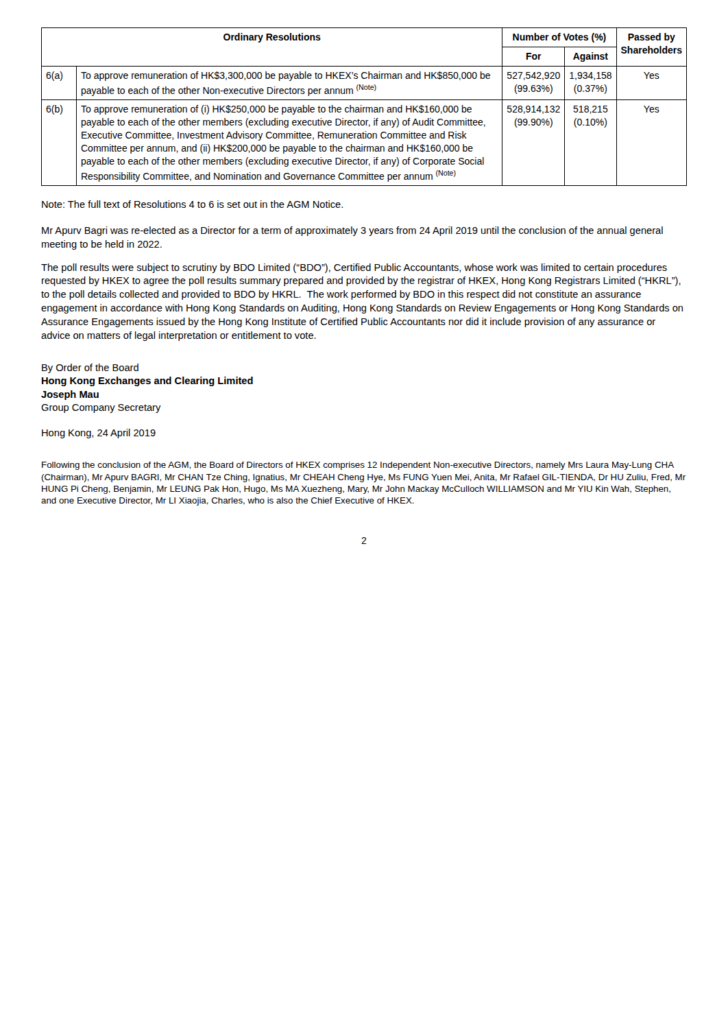| Ordinary Resolutions | Number of Votes (%) | Passed by Shareholders |
| --- | --- | --- |
| For | Against |
| 6(a) | To approve remuneration of HK$3,300,000 be payable to HKEX’s Chairman and HK$850,000 be payable to each of the other Non-executive Directors per annum (Note) | 527,542,920 (99.63%) | 1,934,158 (0.37%) | Yes |
| 6(b) | To approve remuneration of (i) HK$250,000 be payable to the chairman and HK$160,000 be payable to each of the other members (excluding executive Director, if any) of Audit Committee, Executive Committee, Investment Advisory Committee, Remuneration Committee and Risk Committee per annum, and (ii) HK$200,000 be payable to the chairman and HK$160,000 be payable to each of the other members (excluding executive Director, if any) of Corporate Social Responsibility Committee, and Nomination and Governance Committee per annum (Note) | 528,914,132 (99.90%) | 518,215 (0.10%) | Yes |
Note: The full text of Resolutions 4 to 6 is set out in the AGM Notice.
Mr Apurv Bagri was re-elected as a Director for a term of approximately 3 years from 24 April 2019 until the conclusion of the annual general meeting to be held in 2022.
The poll results were subject to scrutiny by BDO Limited (“BDO”), Certified Public Accountants, whose work was limited to certain procedures requested by HKEX to agree the poll results summary prepared and provided by the registrar of HKEX, Hong Kong Registrars Limited (“HKRL”), to the poll details collected and provided to BDO by HKRL. The work performed by BDO in this respect did not constitute an assurance engagement in accordance with Hong Kong Standards on Auditing, Hong Kong Standards on Review Engagements or Hong Kong Standards on Assurance Engagements issued by the Hong Kong Institute of Certified Public Accountants nor did it include provision of any assurance or advice on matters of legal interpretation or entitlement to vote.
By Order of the Board
Hong Kong Exchanges and Clearing Limited
Joseph Mau
Group Company Secretary
Hong Kong, 24 April 2019
Following the conclusion of the AGM, the Board of Directors of HKEX comprises 12 Independent Non-executive Directors, namely Mrs Laura May-Lung CHA (Chairman), Mr Apurv BAGRI, Mr CHAN Tze Ching, Ignatius, Mr CHEAH Cheng Hye, Ms FUNG Yuen Mei, Anita, Mr Rafael GIL-TIENDA, Dr HU Zuliu, Fred, Mr HUNG Pi Cheng, Benjamin, Mr LEUNG Pak Hon, Hugo, Ms MA Xuezheng, Mary, Mr John Mackay McCulloch WILLIAMSON and Mr YIU Kin Wah, Stephen, and one Executive Director, Mr LI Xiaojia, Charles, who is also the Chief Executive of HKEX.
2